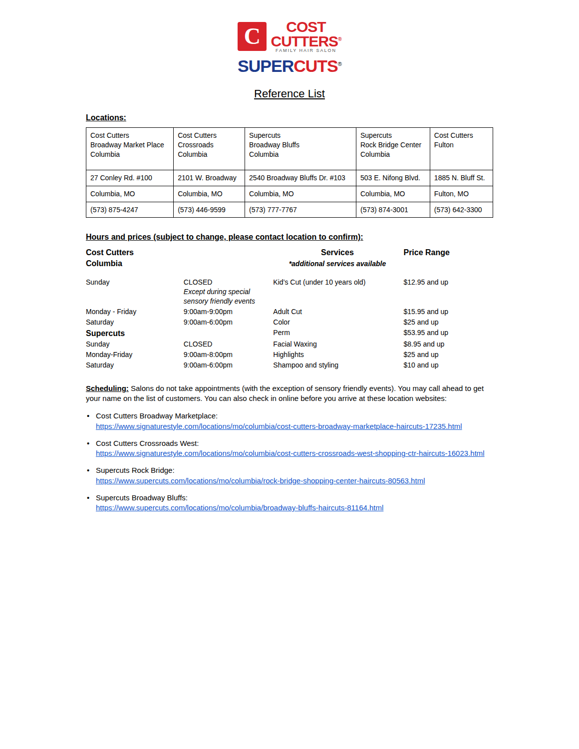C
COST
CUTTERS®
FAMILY HAIR SALON
SUPER CUTS®
Reference List
Locations:
| Cost Cutters Broadway Market Place Columbia | Cost Cutters Crossroads Columbia | Supercuts Broadway Bluffs Columbia | Supercuts Rock Bridge Center Columbia | Cost Cutters Fulton |
| 27 Conley Rd. #100 | 2101 W. Broadway | 2540 Broadway Bluffs Dr. #103 | 503 E. Nifong Blvd. | 1885 N. Bluff St. |
| Columbia, MO | Columbia, MO | Columbia, MO | Columbia, MO | Fulton, MO |
| (573) 875-4247 | (573) 446-9599 | (573) 777-7767 | (573) 874-3001 | (573) 642-3300 |
Hours and prices (subject to change, please contact location to confirm):
| Cost Cutters Columbia | | Services *additional services available | Price Range |
| Sunday | CLOSED Except during special sensory friendly events | Kid’s Cut (under 10 years old) | $12.95 and up |
| Monday - Friday | 9:00am-9:00pm | Adult Cut | $15.95 and up |
| Saturday | 9:00am-6:00pm | Color | $25 and up |
| Supercuts | | Perm | $53.95 and up |
| Sunday | CLOSED | Facial Waxing | $8.95 and up |
| Monday-Friday | 9:00am-8:00pm | Highlights | $25 and up |
| Saturday | 9:00am-6:00pm | Shampoo and styling | $10 and up |
Scheduling: Salons do not take appointments (with the exception of sensory friendly events). You may call ahead to get your name on the list of customers. You can also check in online before you arrive at these location websites:
Cost Cutters Broadway Marketplace:
https://www.signaturestyle.com/locations/mo/columbia/cost-cutters-broadway-marketplace-haircuts-17235.html
Cost Cutters Crossroads West:
https://www.signaturestyle.com/locations/mo/columbia/cost-cutters-crossroads-west-shopping-ctr-haircuts-16023.html
Supercuts Rock Bridge:
https://www.supercuts.com/locations/mo/columbia/rock-bridge-shopping-center-haircuts-80563.html
Supercuts Broadway Bluffs:
https://www.supercuts.com/locations/mo/columbia/broadway-bluffs-haircuts-81164.html